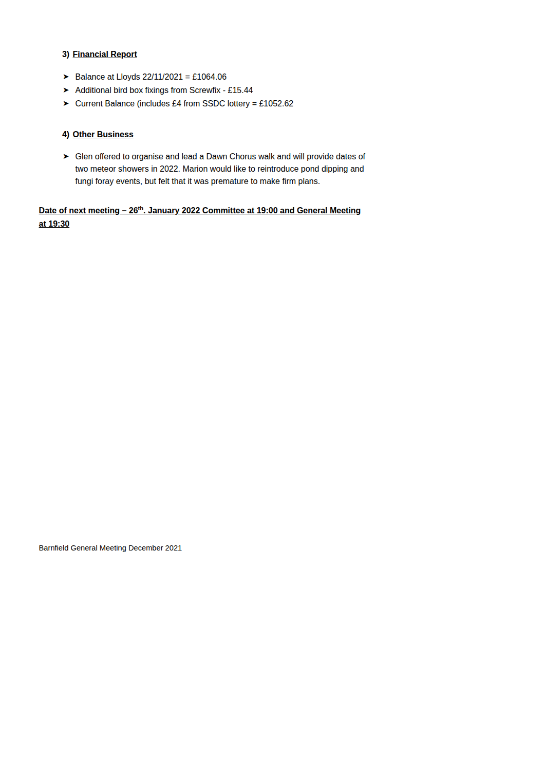3) Financial Report
Balance at Lloyds 22/11/2021 = £1064.06
Additional bird box fixings from Screwfix - £15.44
Current Balance (includes £4 from SSDC lottery = £1052.62
4) Other Business
Glen offered to organise and lead a Dawn Chorus walk and will provide dates of two meteor showers in 2022. Marion would like to reintroduce pond dipping and fungi foray events, but felt that it was premature to make firm plans.
Date of next meeting – 26th. January 2022 Committee at 19:00 and General Meeting at 19:30
Barnfield General Meeting December 2021